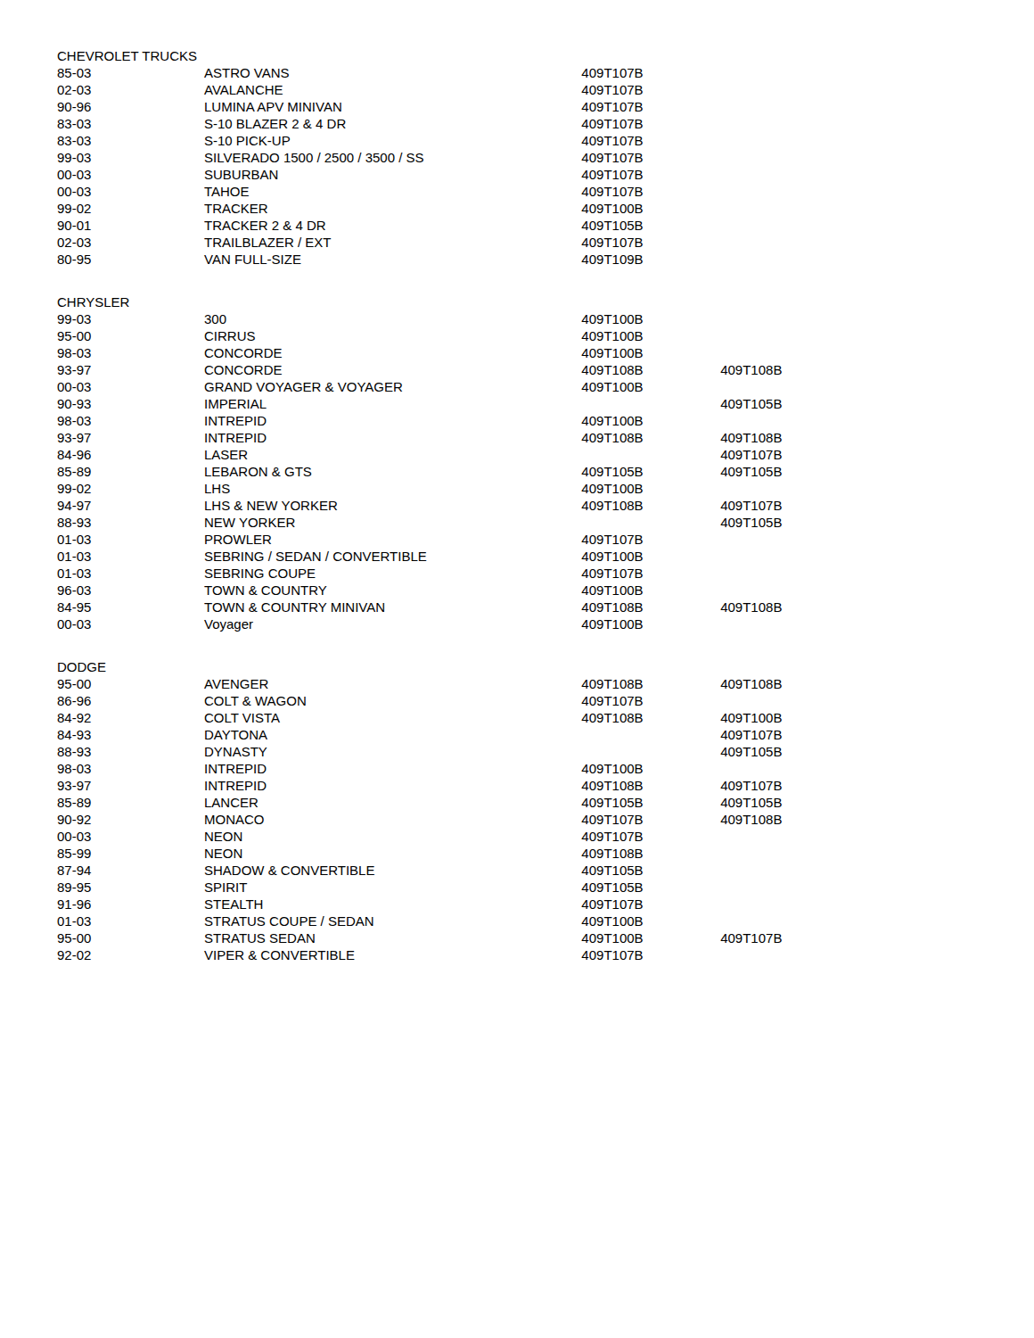| CHEVROLET TRUCKS | | | |
| 85-03 | ASTRO VANS | 409T107B | |
| 02-03 | AVALANCHE | 409T107B | |
| 90-96 | LUMINA APV MINIVAN | 409T107B | |
| 83-03 | S-10 BLAZER 2 & 4 DR | 409T107B | |
| 83-03 | S-10 PICK-UP | 409T107B | |
| 99-03 | SILVERADO 1500 / 2500 / 3500 / SS | 409T107B | |
| 00-03 | SUBURBAN | 409T107B | |
| 00-03 | TAHOE | 409T107B | |
| 99-02 | TRACKER | 409T100B | |
| 90-01 | TRACKER 2 & 4 DR | 409T105B | |
| 02-03 | TRAILBLAZER / EXT | 409T107B | |
| 80-95 | VAN FULL-SIZE | 409T109B | |
| CHRYSLER | | | |
| 99-03 | 300 | 409T100B | |
| 95-00 | CIRRUS | 409T100B | |
| 98-03 | CONCORDE | 409T100B | |
| 93-97 | CONCORDE | 409T108B | 409T108B |
| 00-03 | GRAND VOYAGER & VOYAGER | 409T100B | |
| 90-93 | IMPERIAL | | 409T105B |
| 98-03 | INTREPID | 409T100B | |
| 93-97 | INTREPID | 409T108B | 409T108B |
| 84-96 | LASER | | 409T107B |
| 85-89 | LEBARON & GTS | 409T105B | 409T105B |
| 99-02 | LHS | 409T100B | |
| 94-97 | LHS & NEW YORKER | 409T108B | 409T107B |
| 88-93 | NEW YORKER | | 409T105B |
| 01-03 | PROWLER | 409T107B | |
| 01-03 | SEBRING / SEDAN / CONVERTIBLE | 409T100B | |
| 01-03 | SEBRING COUPE | 409T107B | |
| 96-03 | TOWN & COUNTRY | 409T100B | |
| 84-95 | TOWN & COUNTRY MINIVAN | 409T108B | 409T108B |
| 00-03 | Voyager | 409T100B | |
| DODGE | | | |
| 95-00 | AVENGER | 409T108B | 409T108B |
| 86-96 | COLT & WAGON | 409T107B | |
| 84-92 | COLT VISTA | 409T108B | 409T100B |
| 84-93 | DAYTONA | | 409T107B |
| 88-93 | DYNASTY | | 409T105B |
| 98-03 | INTREPID | 409T100B | |
| 93-97 | INTREPID | 409T108B | 409T107B |
| 85-89 | LANCER | 409T105B | 409T105B |
| 90-92 | MONACO | 409T107B | 409T108B |
| 00-03 | NEON | 409T107B | |
| 85-99 | NEON | 409T108B | |
| 87-94 | SHADOW & CONVERTIBLE | 409T105B | |
| 89-95 | SPIRIT | 409T105B | |
| 91-96 | STEALTH | 409T107B | |
| 01-03 | STRATUS COUPE / SEDAN | 409T100B | |
| 95-00 | STRATUS SEDAN | 409T100B | 409T107B |
| 92-02 | VIPER & CONVERTIBLE | 409T107B | |